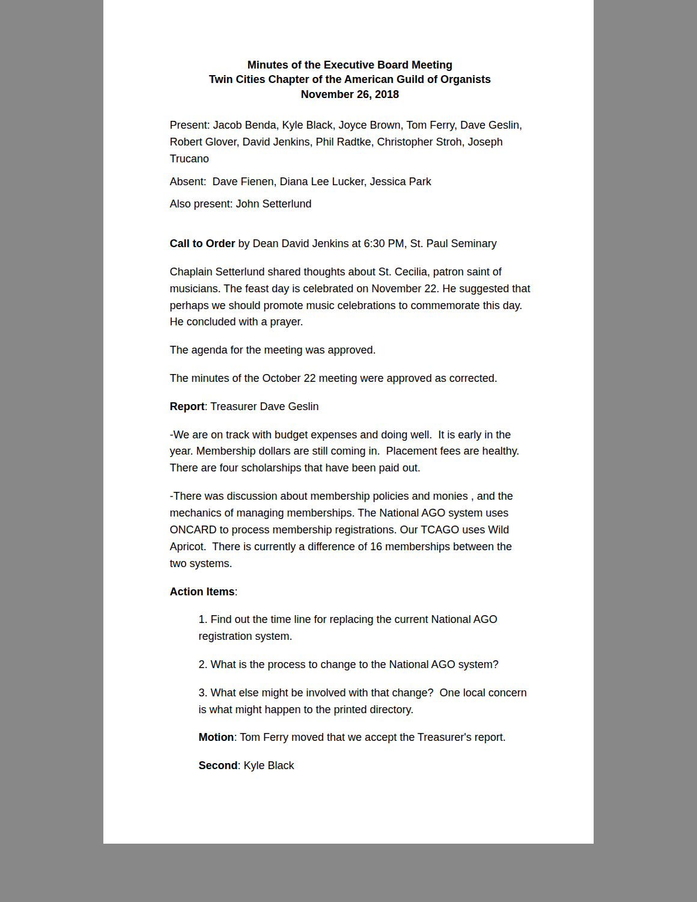Minutes of the Executive Board Meeting
Twin Cities Chapter of the American Guild of Organists
November 26, 2018
Present: Jacob Benda, Kyle Black, Joyce Brown, Tom Ferry, Dave Geslin, Robert Glover, David Jenkins, Phil Radtke, Christopher Stroh, Joseph Trucano
Absent: Dave Fienen, Diana Lee Lucker, Jessica Park
Also present: John Setterlund
Call to Order by Dean David Jenkins at 6:30 PM, St. Paul Seminary
Chaplain Setterlund shared thoughts about St. Cecilia, patron saint of musicians. The feast day is celebrated on November 22. He suggested that perhaps we should promote music celebrations to commemorate this day. He concluded with a prayer.
The agenda for the meeting was approved.
The minutes of the October 22 meeting were approved as corrected.
Report: Treasurer Dave Geslin
-We are on track with budget expenses and doing well. It is early in the year. Membership dollars are still coming in. Placement fees are healthy. There are four scholarships that have been paid out.
-There was discussion about membership policies and monies , and the mechanics of managing memberships. The National AGO system uses ONCARD to process membership registrations. Our TCAGO uses Wild Apricot. There is currently a difference of 16 memberships between the two systems.
Action Items:
1. Find out the time line for replacing the current National AGO registration system.
2. What is the process to change to the National AGO system?
3. What else might be involved with that change? One local concern is what might happen to the printed directory.
Motion: Tom Ferry moved that we accept the Treasurer's report.
Second: Kyle Black